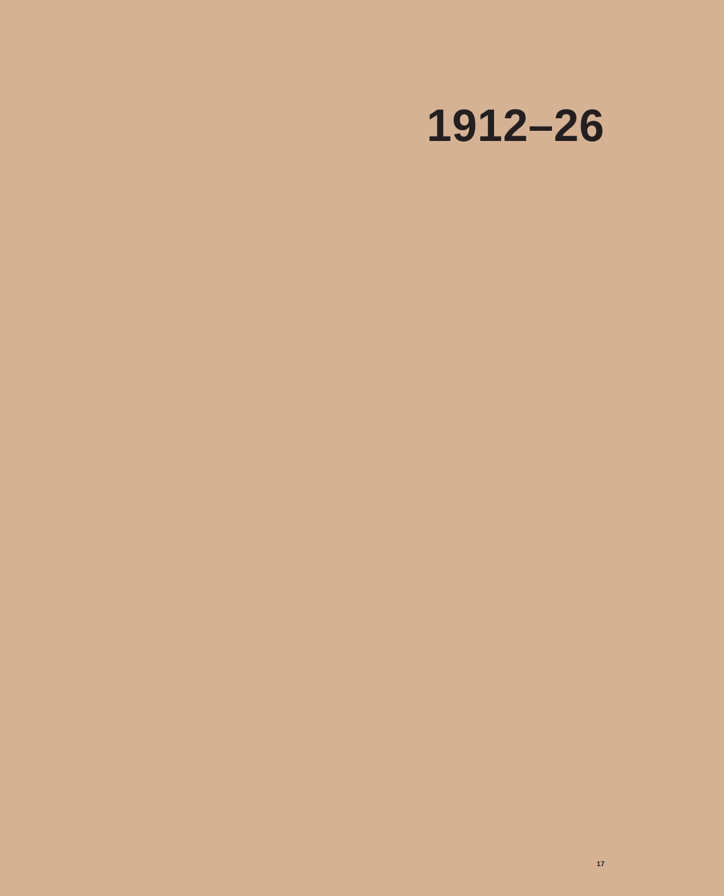1912–26
17